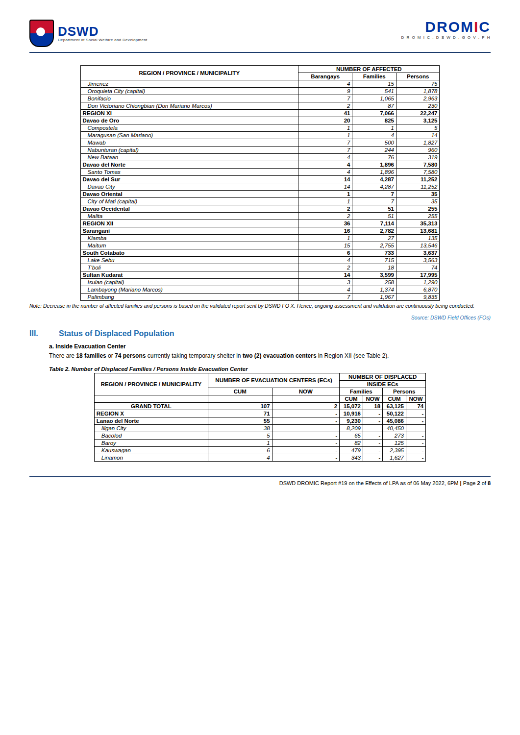DSWD
Department of Social Welfare and Development
DROMIC
D R O M I C . D S W D . G O V . P H
| REGION / PROVINCE / MUNICIPALITY | NUMBER OF AFFECTED |
| --- | --- |
| Barangays | Families | Persons |
| Jimenez | 4 | 15 | 75 |
| Oroquieta City (capital) | 9 | 541 | 1,878 |
| Bonifacio | 7 | 1,065 | 2,963 |
| Don Victoriano Chiongbian (Don Mariano Marcos) | 2 | 87 | 230 |
| REGION XI | 41 | 7,066 | 22,247 |
| Davao de Oro | 20 | 825 | 3,125 |
| Compostela | 1 | 1 | 5 |
| Maragusan (San Mariano) | 1 | 4 | 14 |
| Mawab | 7 | 500 | 1,827 |
| Nabunturan (capital) | 7 | 244 | 960 |
| New Bataan | 4 | 76 | 319 |
| Davao del Norte | 4 | 1,896 | 7,580 |
| Santo Tomas | 4 | 1,896 | 7,580 |
| Davao del Sur | 14 | 4,287 | 11,252 |
| Davao City | 14 | 4,287 | 11,252 |
| Davao Oriental | 1 | 7 | 35 |
| City of Mati (capital) | 1 | 7 | 35 |
| Davao Occidental | 2 | 51 | 255 |
| Malita | 2 | 51 | 255 |
| REGION XII | 36 | 7,114 | 35,313 |
| Sarangani | 16 | 2,782 | 13,681 |
| Kiamba | 1 | 27 | 135 |
| Maitum | 15 | 2,755 | 13,546 |
| South Cotabato | 6 | 733 | 3,637 |
| Lake Sebu | 4 | 715 | 3,563 |
| T'boli | 2 | 18 | 74 |
| Sultan Kudarat | 14 | 3,599 | 17,995 |
| Isulan (capital) | 3 | 258 | 1,290 |
| Lambayong (Mariano Marcos) | 4 | 1,374 | 6,870 |
| Palimbang | 7 | 1,967 | 9,835 |
Note: Decrease in the number of affected families and persons is based on the validated report sent by DSWD FO X. Hence, ongoing assessment and validation are continuously being conducted.
Source: DSWD Field Offices (FOs)
III. Status of Displaced Population
a. Inside Evacuation Center
There are 18 families or 74 persons currently taking temporary shelter in two (2) evacuation centers in Region XII (see Table 2).
Table 2. Number of Displaced Families / Persons Inside Evacuation Center
| REGION / PROVINCE / MUNICIPALITY | NUMBER OF EVACUATION CENTERS (ECs) | NUMBER OF DISPLACED |
| --- | --- | --- |
| INSIDE ECs |
| CUM | NOW | Families | Persons |
| | | | CUM | NOW | CUM | NOW |
| GRAND TOTAL | 107 | 2 | 15,072 | 18 | 63,125 | 74 |
| REGION X | 71 | - | 10,916 | - | 50,122 | - |
| Lanao del Norte | 55 | - | 9,230 | - | 45,086 | - |
| Iligan City | 38 | - | 8,209 | - | 40,450 | - |
| Bacolod | 5 | - | 65 | - | 273 | - |
| Baroy | 1 | - | 82 | - | 125 | - |
| Kauswagan | 6 | - | 479 | - | 2,395 | - |
| Linamon | 4 | - | 343 | - | 1,627 | - |
DSWD DROMIC Report #19 on the Effects of LPA as of 06 May 2022, 6PM | Page 2 of 8